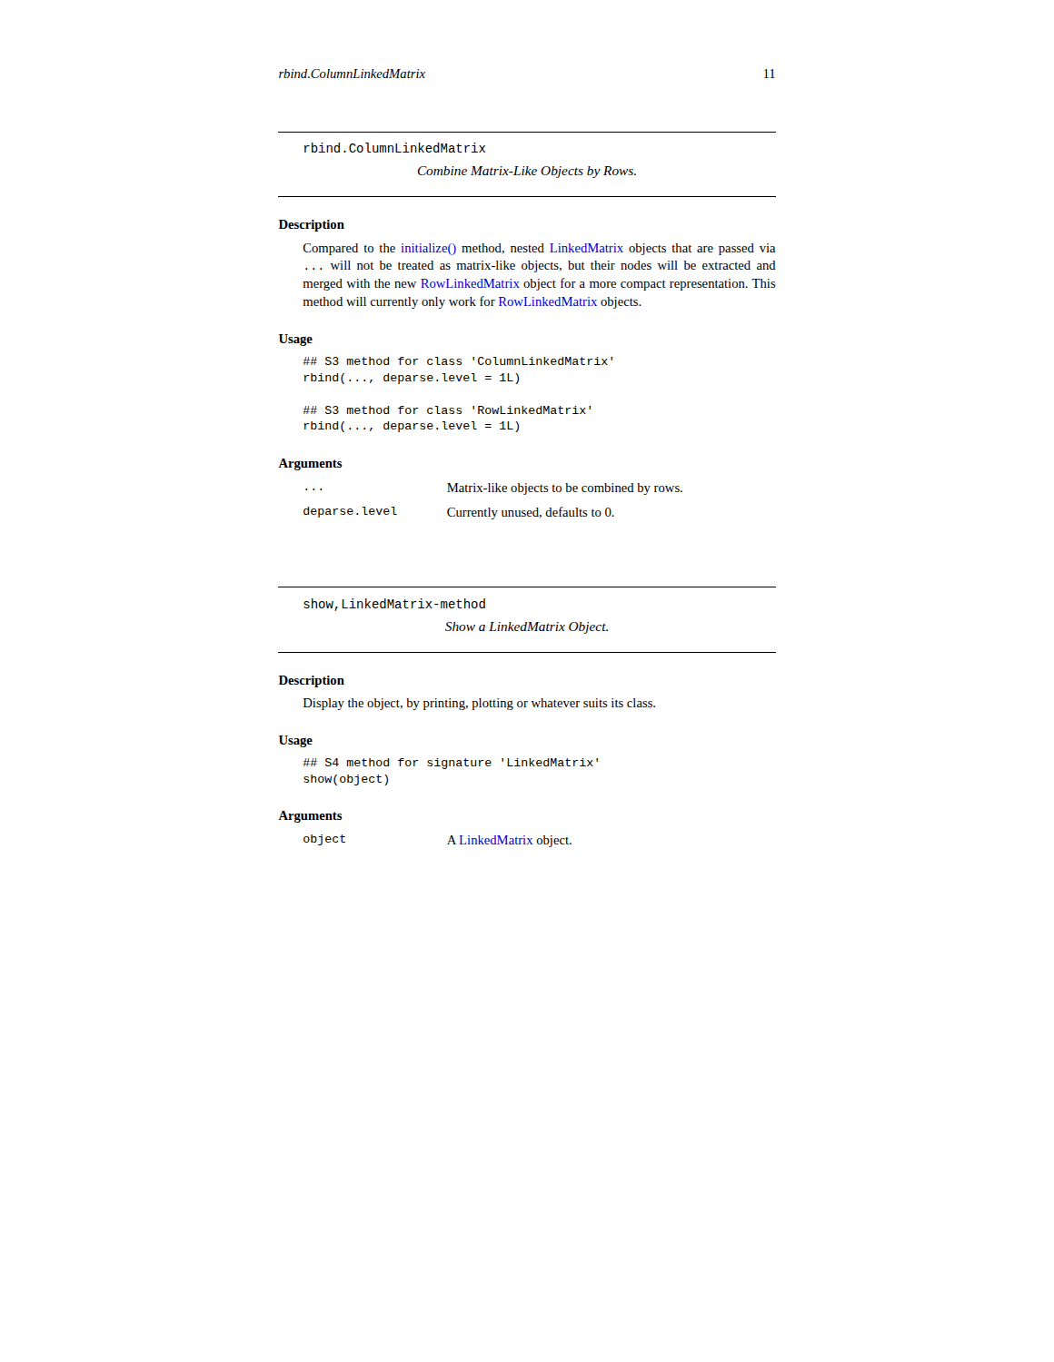rbind.ColumnLinkedMatrix 11
rbind.ColumnLinkedMatrix
Combine Matrix-Like Objects by Rows.
Description
Compared to the initialize() method, nested LinkedMatrix objects that are passed via ... will not be treated as matrix-like objects, but their nodes will be extracted and merged with the new RowLinkedMatrix object for a more compact representation. This method will currently only work for RowLinkedMatrix objects.
Usage
## S3 method for class 'ColumnLinkedMatrix'
rbind(..., deparse.level = 1L)

## S3 method for class 'RowLinkedMatrix'
rbind(..., deparse.level = 1L)
Arguments
| ... | Matrix-like objects to be combined by rows. |
| deparse.level | Currently unused, defaults to 0. |
show,LinkedMatrix-method
Show a LinkedMatrix Object.
Description
Display the object, by printing, plotting or whatever suits its class.
Usage
## S4 method for signature 'LinkedMatrix'
show(object)
Arguments
| object | A LinkedMatrix object. |